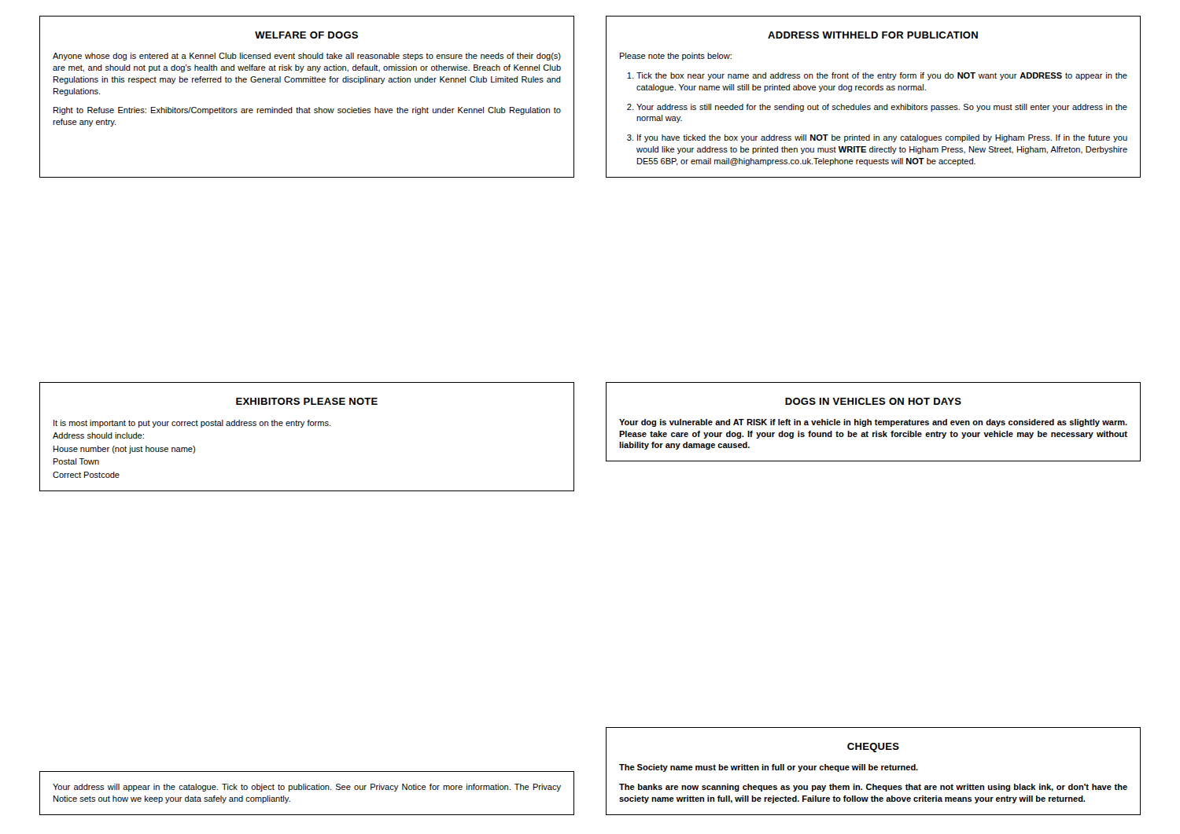WELFARE OF DOGS
Anyone whose dog is entered at a Kennel Club licensed event should take all reasonable steps to ensure the needs of their dog(s) are met, and should not put a dog's health and welfare at risk by any action, default, omission or otherwise. Breach of Kennel Club Regulations in this respect may be referred to the General Committee for disciplinary action under Kennel Club Limited Rules and Regulations.
Right to Refuse Entries: Exhibitors/Competitors are reminded that show societies have the right under Kennel Club Regulation to refuse any entry.
ADDRESS WITHHELD FOR PUBLICATION
Please note the points below:
Tick the box near your name and address on the front of the entry form if you do NOT want your ADDRESS to appear in the catalogue. Your name will still be printed above your dog records as normal.
Your address is still needed for the sending out of schedules and exhibitors passes. So you must still enter your address in the normal way.
If you have ticked the box your address will NOT be printed in any catalogues compiled by Higham Press. If in the future you would like your address to be printed then you must WRITE directly to Higham Press, New Street, Higham, Alfreton, Derbyshire DE55 6BP, or email mail@highampress.co.uk.Telephone requests will NOT be accepted.
EXHIBITORS PLEASE NOTE
It is most important to put your correct postal address on the entry forms.
Address should include:
House number (not just house name)
Postal Town
Correct Postcode
DOGS IN VEHICLES ON HOT DAYS
Your dog is vulnerable and AT RISK if left in a vehicle in high temperatures and even on days considered as slightly warm. Please take care of your dog. If your dog is found to be at risk forcible entry to your vehicle may be necessary without liability for any damage caused.
Your address will appear in the catalogue. Tick to object to publication. See our Privacy Notice for more information. The Privacy Notice sets out how we keep your data safely and compliantly.
CHEQUES
The Society name must be written in full or your cheque will be returned.
The banks are now scanning cheques as you pay them in. Cheques that are not written using black ink, or don't have the society name written in full, will be rejected. Failure to follow the above criteria means your entry will be returned.